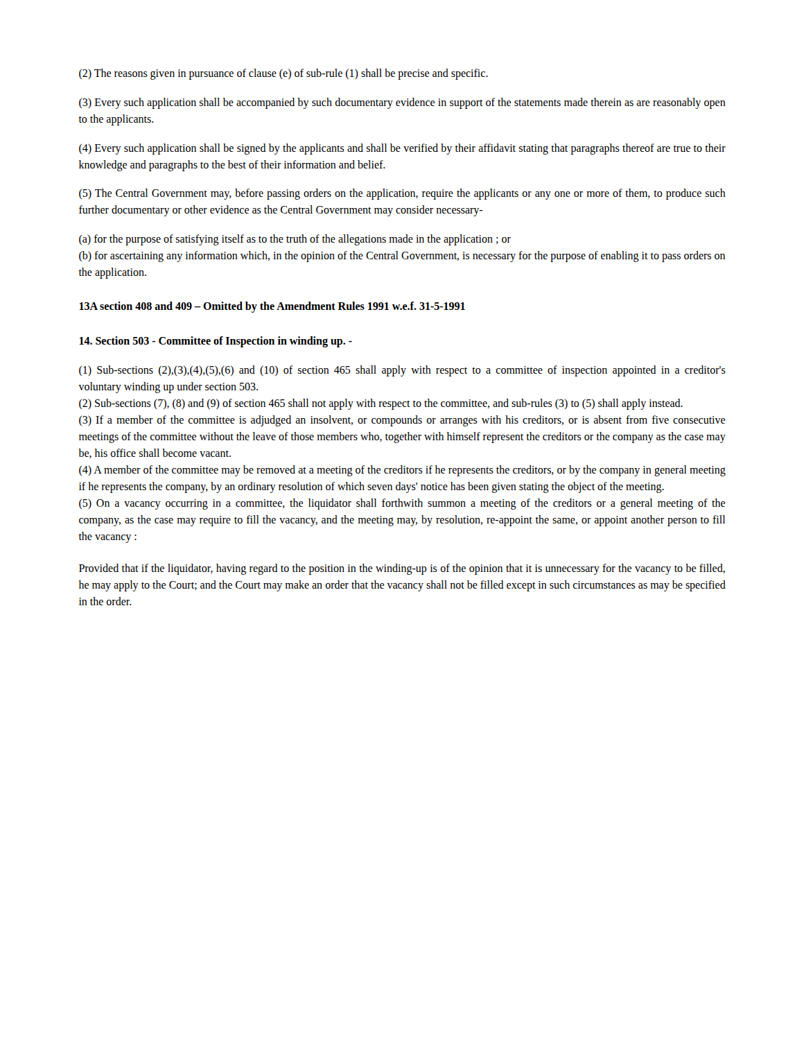(2) The reasons given in pursuance of clause (e) of sub-rule (1) shall be precise and specific.
(3) Every such application shall be accompanied by such documentary evidence in support of the statements made therein as are reasonably open to the applicants.
(4) Every such application shall be signed by the applicants and shall be verified by their affidavit stating that paragraphs thereof are true to their knowledge and paragraphs to the best of their information and belief.
(5) The Central Government may, before passing orders on the application, require the applicants or any one or more of them, to produce such further documentary or other evidence as the Central Government may consider necessary-
(a) for the purpose of satisfying itself as to the truth of the allegations made in the application ; or
(b) for ascertaining any information which, in the opinion of the Central Government, is necessary for the purpose of enabling it to pass orders on the application.
13A section 408 and 409 – Omitted by the Amendment Rules 1991 w.e.f. 31-5-1991
14. Section 503 - Committee of Inspection in winding up. -
(1) Sub-sections (2),(3),(4),(5),(6) and (10) of section 465 shall apply with respect to a committee of inspection appointed in a creditor's voluntary winding up under section 503.
(2) Sub-sections (7), (8) and (9) of section 465 shall not apply with respect to the committee, and sub-rules (3) to (5) shall apply instead.
(3) If a member of the committee is adjudged an insolvent, or compounds or arranges with his creditors, or is absent from five consecutive meetings of the committee without the leave of those members who, together with himself represent the creditors or the company as the case may be, his office shall become vacant.
(4) A member of the committee may be removed at a meeting of the creditors if he represents the creditors, or by the company in general meeting if he represents the company, by an ordinary resolution of which seven days' notice has been given stating the object of the meeting.
(5) On a vacancy occurring in a committee, the liquidator shall forthwith summon a meeting of the creditors or a general meeting of the company, as the case may require to fill the vacancy, and the meeting may, by resolution, re-appoint the same, or appoint another person to fill the vacancy :
Provided that if the liquidator, having regard to the position in the winding-up is of the opinion that it is unnecessary for the vacancy to be filled, he may apply to the Court; and the Court may make an order that the vacancy shall not be filled except in such circumstances as may be specified in the order.